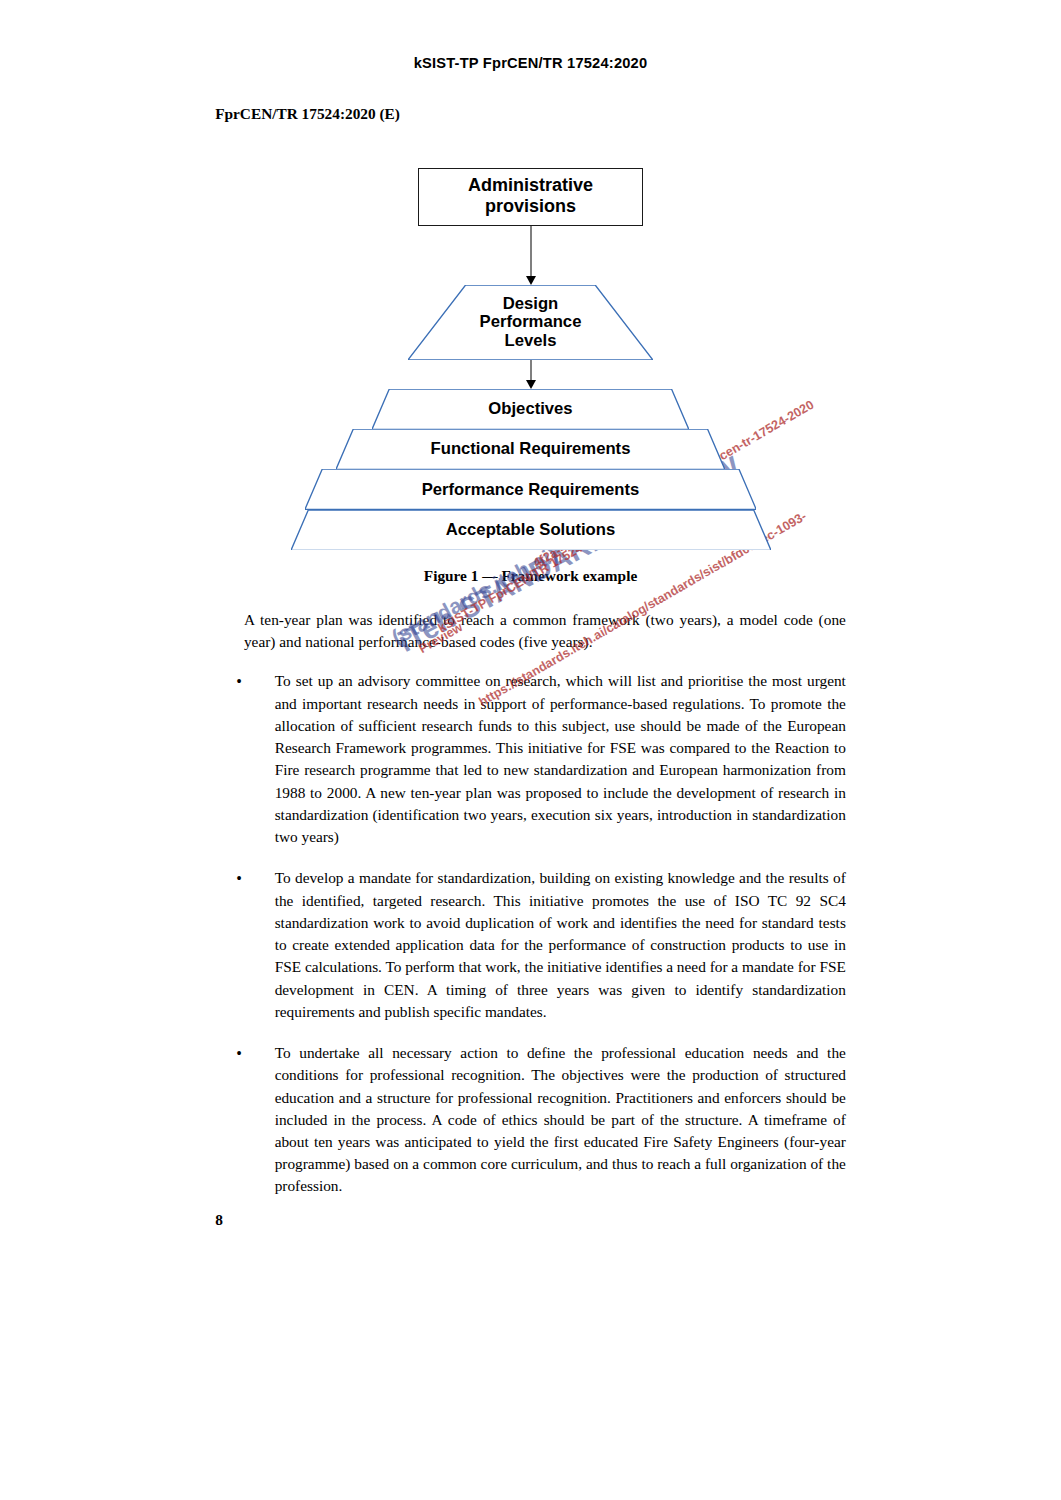kSIST-TP FprCEN/TR 17524:2020
FprCEN/TR 17524:2020 (E)
Administrative
provisions
Design
Performance
Levels
Objectives
Functional Requirements
Performance Requirements
Acceptable Solutions
Figure 1 — Framework example
A ten-year plan was identified to reach a common framework (two years), a model code (one year) and national performance-based codes (five years).
To set up an advisory committee on research, which will list and prioritise the most urgent and important research needs in support of performance-based regulations. To promote the allocation of sufficient research funds to this subject, use should be made of the European Research Framework programmes. This initiative for FSE was compared to the Reaction to Fire research programme that led to new standardization and European harmonization from 1988 to 2000. A new ten-year plan was proposed to include the development of research in standardization (identification two years, execution six years, introduction in standardization two years)
To develop a mandate for standardization, building on existing knowledge and the results of the identified, targeted research. This initiative promotes the use of ISO TC 92 SC4 standardization work to avoid duplication of work and identifies the need for standard tests to create extended application data for the performance of construction products to use in FSE calculations. To perform that work, the initiative identifies a need for a mandate for FSE development in CEN. A timing of three years was given to identify standardization requirements and publish specific mandates.
To undertake all necessary action to define the professional education needs and the conditions for professional recognition. The objectives were the production of structured education and a structure for professional recognition. Practitioners and enforcers should be included in the process. A code of ethics should be part of the structure. A timeframe of about ten years was anticipated to yield the first educated Fire Safety Engineers (four-year programme) based on a common core curriculum, and thus to reach a full organization of the profession.
8
iTeh STANDARD PREVIEW
(standards.iteh.ai)
kSIST-TP FprCEN/TR 17524:2020
https://standards.iteh.ai/catalog/standards/sist/bfd09dec-1093-
4f2a-4b4c-1d4ddd6f5d0f/ksist-tp-fprcen-tr-17524-2020
Full standard
Preview